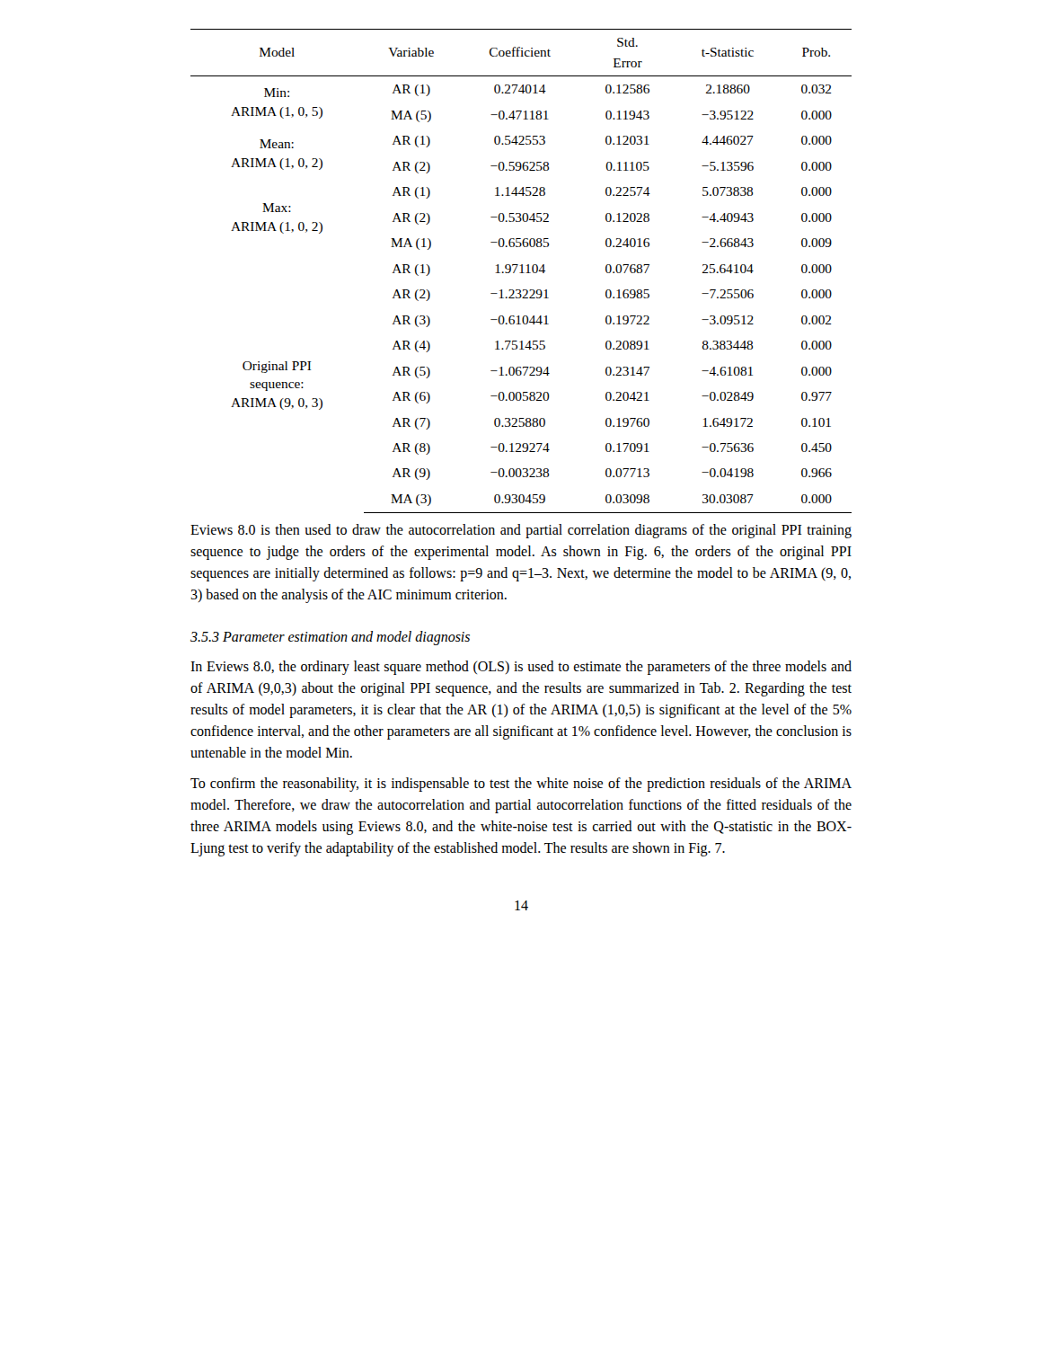| Model | Variable | Coefficient | Std. Error | t-Statistic | Prob. |
| --- | --- | --- | --- | --- | --- |
| Min: ARIMA (1, 0, 5) | AR (1) | 0.274014 | 0.12586 | 2.18860 | 0.032 |
| MA (5) | −0.471181 | 0.11943 | −3.95122 | 0.000 |
| Mean: ARIMA (1, 0, 2) | AR (1) | 0.542553 | 0.12031 | 4.446027 | 0.000 |
| AR (2) | −0.596258 | 0.11105 | −5.13596 | 0.000 |
| Max: ARIMA (1, 0, 2) | AR (1) | 1.144528 | 0.22574 | 5.073838 | 0.000 |
| AR (2) | −0.530452 | 0.12028 | −4.40943 | 0.000 |
| MA (1) | −0.656085 | 0.24016 | −2.66843 | 0.009 |
| Original PPI sequence: ARIMA (9, 0, 3) | AR (1) | 1.971104 | 0.07687 | 25.64104 | 0.000 |
| AR (2) | −1.232291 | 0.16985 | −7.25506 | 0.000 |
| AR (3) | −0.610441 | 0.19722 | −3.09512 | 0.002 |
| AR (4) | 1.751455 | 0.20891 | 8.383448 | 0.000 |
| AR (5) | −1.067294 | 0.23147 | −4.61081 | 0.000 |
| AR (6) | −0.005820 | 0.20421 | −0.02849 | 0.977 |
| AR (7) | 0.325880 | 0.19760 | 1.649172 | 0.101 |
| AR (8) | −0.129274 | 0.17091 | −0.75636 | 0.450 |
| AR (9) | −0.003238 | 0.07713 | −0.04198 | 0.966 |
| MA (3) | 0.930459 | 0.03098 | 30.03087 | 0.000 |
Eviews 8.0 is then used to draw the autocorrelation and partial correlation diagrams of the original PPI training sequence to judge the orders of the experimental model. As shown in Fig. 6, the orders of the original PPI sequences are initially determined as follows: p=9 and q=1–3. Next, we determine the model to be ARIMA (9, 0, 3) based on the analysis of the AIC minimum criterion.
3.5.3 Parameter estimation and model diagnosis
In Eviews 8.0, the ordinary least square method (OLS) is used to estimate the parameters of the three models and of ARIMA (9,0,3) about the original PPI sequence, and the results are summarized in Tab. 2. Regarding the test results of model parameters, it is clear that the AR (1) of the ARIMA (1,0,5) is significant at the level of the 5% confidence interval, and the other parameters are all significant at 1% confidence level. However, the conclusion is untenable in the model Min.
To confirm the reasonability, it is indispensable to test the white noise of the prediction residuals of the ARIMA model. Therefore, we draw the autocorrelation and partial autocorrelation functions of the fitted residuals of the three ARIMA models using Eviews 8.0, and the white-noise test is carried out with the Q-statistic in the BOX-Ljung test to verify the adaptability of the established model. The results are shown in Fig. 7.
14